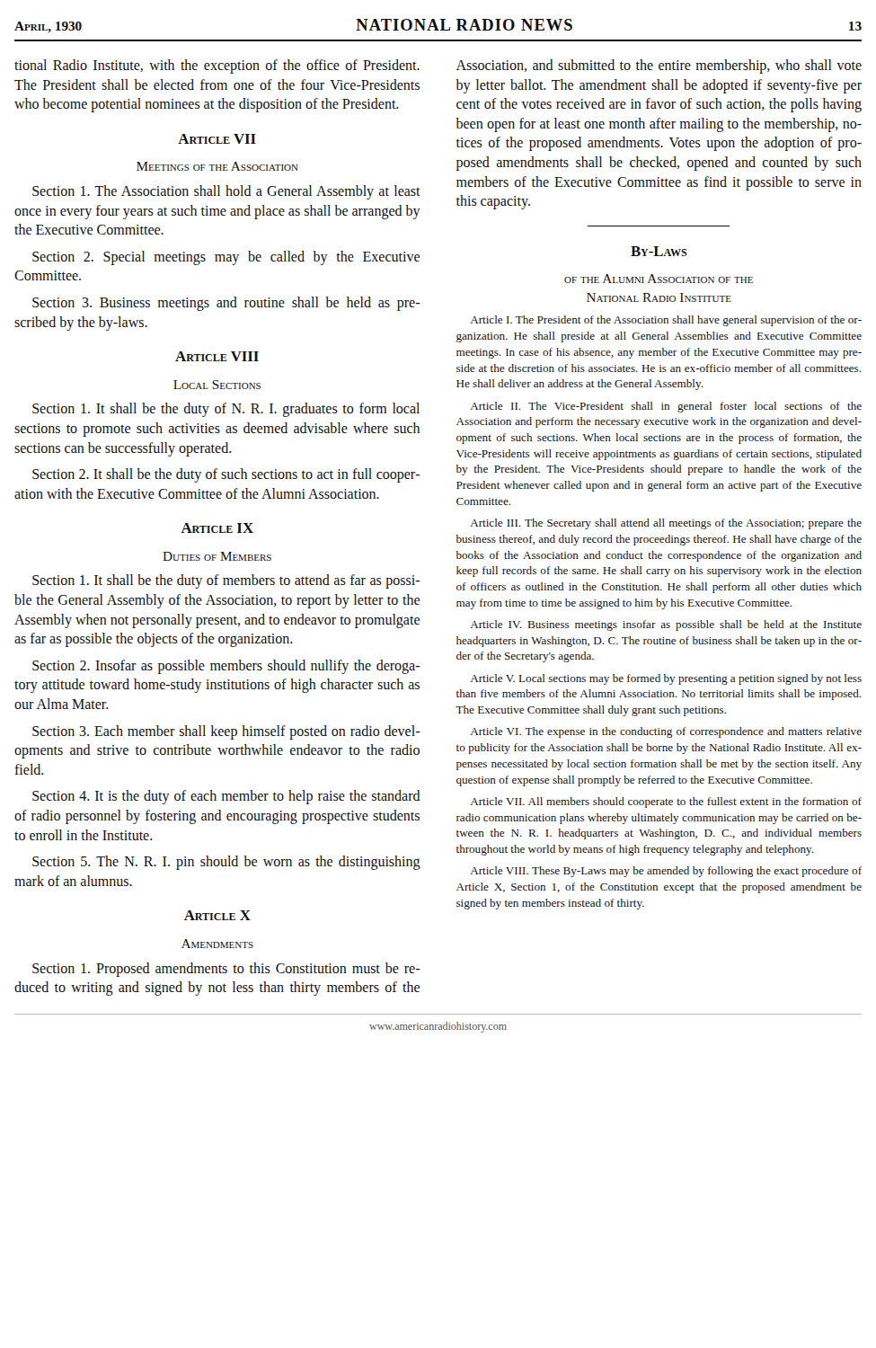April, 1930 National Radio News 13
tional Radio Institute, with the exception of the office of President. The President shall be elected from one of the four Vice-Presidents who become potential nominees at the disposition of the President.
Article VII
Meetings of the Association
Section 1. The Association shall hold a General Assembly at least once in every four years at such time and place as shall be arranged by the Executive Committee.
Section 2. Special meetings may be called by the Executive Committee.
Section 3. Business meetings and routine shall be held as prescribed by the by-laws.
Article VIII
Local Sections
Section 1. It shall be the duty of N. R. I. graduates to form local sections to promote such activities as deemed advisable where such sections can be successfully operated.
Section 2. It shall be the duty of such sections to act in full cooperation with the Executive Committee of the Alumni Association.
Article IX
Duties of Members
Section 1. It shall be the duty of members to attend as far as possible the General Assembly of the Association, to report by letter to the Assembly when not personally present, and to endeavor to promulgate as far as possible the objects of the organization.
Section 2. Insofar as possible members should nullify the derogatory attitude toward home-study institutions of high character such as our Alma Mater.
Section 3. Each member shall keep himself posted on radio developments and strive to contribute worthwhile endeavor to the radio field.
Section 4. It is the duty of each member to help raise the standard of radio personnel by fostering and encouraging prospective students to enroll in the Institute.
Section 5. The N. R. I. pin should be worn as the distinguishing mark of an alumnus.
Article X
Amendments
Section 1. Proposed amendments to this Constitution must be reduced to writing and signed by not less than thirty members of the Association, and submitted to the entire membership, who shall vote by letter ballot. The amendment shall be adopted if seventy-five per cent of the votes received are in favor of such action, the polls having been open for at least one month after mailing to the membership, notices of the proposed amendments. Votes upon the adoption of proposed amendments shall be checked, opened and counted by such members of the Executive Committee as find it possible to serve in this capacity.
By-Laws
of the Alumni Association of the
National Radio Institute
Article I. The President of the Association shall have general supervision of the organization. He shall preside at all General Assemblies and Executive Committee meetings. In case of his absence, any member of the Executive Committee may preside at the discretion of his associates. He is an ex-officio member of all committees. He shall deliver an address at the General Assembly.
Article II. The Vice-President shall in general foster local sections of the Association and perform the necessary executive work in the organization and development of such sections. When local sections are in the process of formation, the Vice-Presidents will receive appointments as guardians of certain sections, stipulated by the President. The Vice-Presidents should prepare to handle the work of the President whenever called upon and in general form an active part of the Executive Committee.
Article III. The Secretary shall attend all meetings of the Association; prepare the business thereof, and duly record the proceedings thereof. He shall have charge of the books of the Association and conduct the correspondence of the organization and keep full records of the same. He shall carry on his supervisory work in the election of officers as outlined in the Constitution. He shall perform all other duties which may from time to time be assigned to him by his Executive Committee.
Article IV. Business meetings insofar as possible shall be held at the Institute headquarters in Washington, D. C. The routine of business shall be taken up in the order of the Secretary's agenda.
Article V. Local sections may be formed by presenting a petition signed by not less than five members of the Alumni Association. No territorial limits shall be imposed. The Executive Committee shall duly grant such petitions.
Article VI. The expense in the conducting of correspondence and matters relative to publicity for the Association shall be borne by the National Radio Institute. All expenses necessitated by local section formation shall be met by the section itself. Any question of expense shall promptly be referred to the Executive Committee.
Article VII. All members should cooperate to the fullest extent in the formation of radio communication plans whereby ultimately communication may be carried on between the N. R. I. headquarters at Washington, D. C., and individual members throughout the world by means of high frequency telegraphy and telephony.
Article VIII. These By-Laws may be amended by following the exact procedure of Article X, Section 1, of the Constitution except that the proposed amendment be signed by ten members instead of thirty.
www.americanradiohistory.com